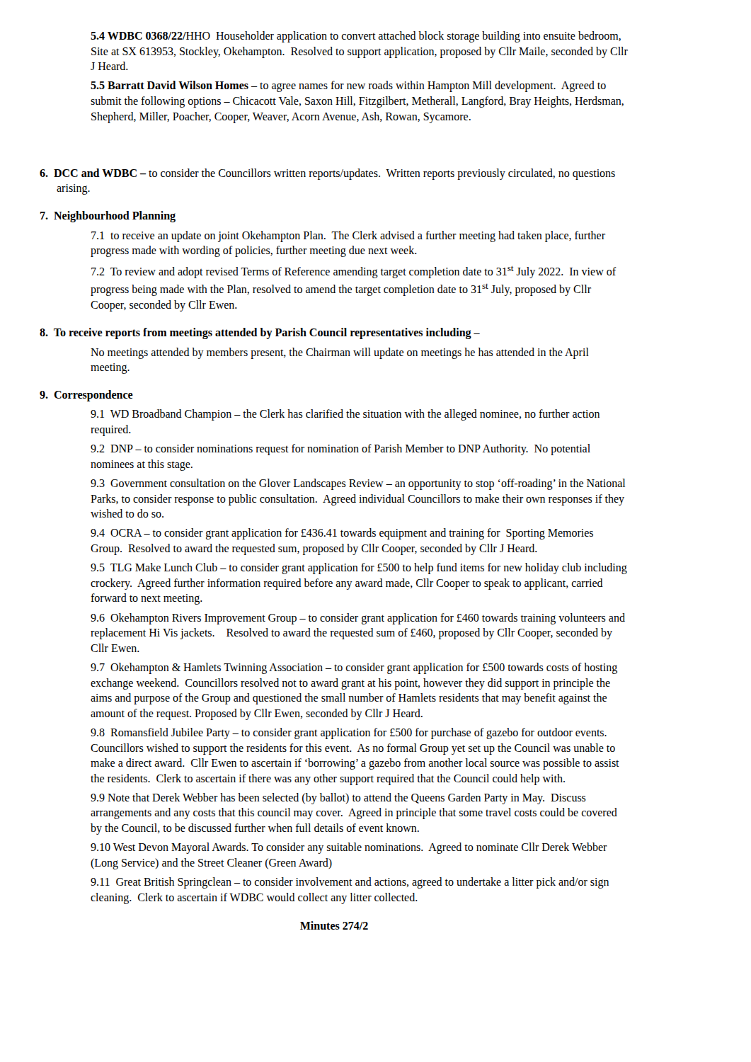5.4 WDBC 0368/22/HHO Householder application to convert attached block storage building into ensuite bedroom, Site at SX 613953, Stockley, Okehampton. Resolved to support application, proposed by Cllr Maile, seconded by Cllr J Heard.
5.5 Barratt David Wilson Homes – to agree names for new roads within Hampton Mill development. Agreed to submit the following options – Chicacott Vale, Saxon Hill, Fitzgilbert, Metherall, Langford, Bray Heights, Herdsman, Shepherd, Miller, Poacher, Cooper, Weaver, Acorn Avenue, Ash, Rowan, Sycamore.
6. DCC and WDBC – to consider the Councillors written reports/updates. Written reports previously circulated, no questions arising.
7. Neighbourhood Planning
7.1 to receive an update on joint Okehampton Plan. The Clerk advised a further meeting had taken place, further progress made with wording of policies, further meeting due next week.
7.2 To review and adopt revised Terms of Reference amending target completion date to 31st July 2022. In view of progress being made with the Plan, resolved to amend the target completion date to 31st July, proposed by Cllr Cooper, seconded by Cllr Ewen.
8. To receive reports from meetings attended by Parish Council representatives including –
No meetings attended by members present, the Chairman will update on meetings he has attended in the April meeting.
9. Correspondence
9.1 WD Broadband Champion – the Clerk has clarified the situation with the alleged nominee, no further action required.
9.2 DNP – to consider nominations request for nomination of Parish Member to DNP Authority. No potential nominees at this stage.
9.3 Government consultation on the Glover Landscapes Review – an opportunity to stop ‘off-roading’ in the National Parks, to consider response to public consultation. Agreed individual Councillors to make their own responses if they wished to do so.
9.4 OCRA – to consider grant application for £436.41 towards equipment and training for Sporting Memories Group. Resolved to award the requested sum, proposed by Cllr Cooper, seconded by Cllr J Heard.
9.5 TLG Make Lunch Club – to consider grant application for £500 to help fund items for new holiday club including crockery. Agreed further information required before any award made, Cllr Cooper to speak to applicant, carried forward to next meeting.
9.6 Okehampton Rivers Improvement Group – to consider grant application for £460 towards training volunteers and replacement Hi Vis jackets. Resolved to award the requested sum of £460, proposed by Cllr Cooper, seconded by Cllr Ewen.
9.7 Okehampton & Hamlets Twinning Association – to consider grant application for £500 towards costs of hosting exchange weekend. Councillors resolved not to award grant at his point, however they did support in principle the aims and purpose of the Group and questioned the small number of Hamlets residents that may benefit against the amount of the request. Proposed by Cllr Ewen, seconded by Cllr J Heard.
9.8 Romansfield Jubilee Party – to consider grant application for £500 for purchase of gazebo for outdoor events. Councillors wished to support the residents for this event. As no formal Group yet set up the Council was unable to make a direct award. Cllr Ewen to ascertain if ‘borrowing’ a gazebo from another local source was possible to assist the residents. Clerk to ascertain if there was any other support required that the Council could help with.
9.9 Note that Derek Webber has been selected (by ballot) to attend the Queens Garden Party in May. Discuss arrangements and any costs that this council may cover. Agreed in principle that some travel costs could be covered by the Council, to be discussed further when full details of event known.
9.10 West Devon Mayoral Awards. To consider any suitable nominations. Agreed to nominate Cllr Derek Webber (Long Service) and the Street Cleaner (Green Award)
9.11 Great British Springclean – to consider involvement and actions, agreed to undertake a litter pick and/or sign cleaning. Clerk to ascertain if WDBC would collect any litter collected.
Minutes 274/2